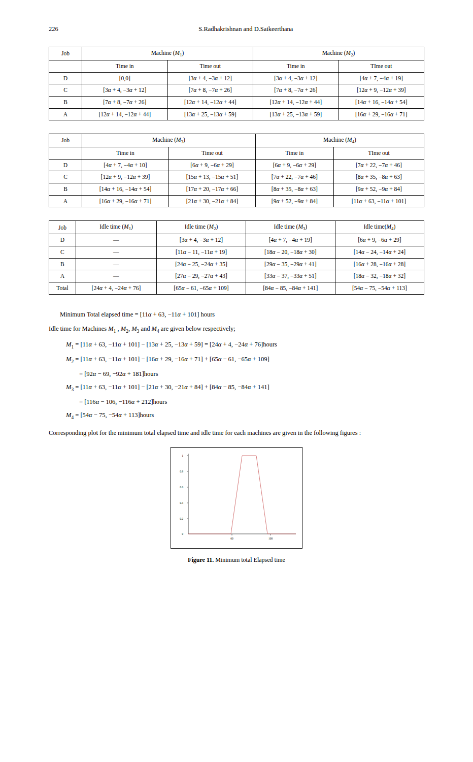226 S.Radhakrishnan and D.Saikeerthana
| Job | Machine ( M 1 ) | Machine ( M 2 ) |
| --- | --- | --- |
| | Time in | Time out | Time in | TIme out |
| D | [0,0] | [3 α + 4, −3 α + 12] | [3 α + 4, −3 α + 12] | [4 α + 7, −4 α + 19] |
| C | [3 α + 4, −3 α + 12] | [7 α + 8, −7 α + 26] | [7 α + 8, −7 α + 26] | [12 α + 9, −12 α + 39] |
| B | [7 α + 8, −7 α + 26] | [12 α + 14, −12 α + 44] | [12 α + 14, −12 α + 44] | [14 α + 16, −14 α + 54] |
| A | [12 α + 14, −12 α + 44] | [13 α + 25, −13 α + 59] | [13 α + 25, −13 α + 59] | [16 α + 29, −16 α + 71] |
| Job | Machine ( M 3 ) | Machine ( M 4 ) |
| --- | --- | --- |
| | Time in | Time out | Time in | TIme out |
| D | [4 α + 7, −4 α + 10] | [6 α + 9, −6 α + 29] | [6 α + 9, −6 α + 29] | [7 α + 22, −7 α + 46] |
| C | [12 α + 9, −12 α + 39] | [15 α + 13, −15 α + 51] | [7 α + 22, −7 α + 46] | [8 α + 35, −8 α + 63] |
| B | [14 α + 16, −14 α + 54] | [17 α + 20, −17 α + 66] | [8 α + 35, −8 α + 63] | [9 α + 52, −9 α + 84] |
| A | [16 α + 29, −16 α + 71] | [21 α + 30, −21 α + 84] | [9 α + 52, −9 α + 84] | [11 α + 63, −11 α + 101] |
| Job | Idle time ( M 1 ) | Idle time ( M 2 ) | Idle time ( M 3 ) | Idle time( M 4 ) |
| --- | --- | --- | --- | --- |
| D | — | [3 α + 4, −3 α + 12] | [4 α + 7, −4 α + 19] | [6 α + 9, −6 α + 29] |
| C | — | [11 α − 11, −11 α + 19] | [18 α − 20, −18 α + 30] | [14 α − 24, −14 α + 24] |
| B | — | [24 α − 25, −24 α + 35] | [29 α − 35, −29 α + 41] | [16 α + 28, −16 α + 28] |
| A | — | [27 α − 29, −27 α + 43] | [33 α − 37, −33 α + 51] | [18 α − 32, −18 α + 32] |
| Total | [24 α + 4, −24 α + 76] | [65 α − 61, −65 α + 109] | [84 α − 85, −84 α + 141] | [54 α − 75, −54 α + 113] |
Minimum Total elapsed time = [11α + 63, −11α + 101] hours
Idle time for Machines M1 , M2, M3 and M4 are given below respectively;
M1 = [11α + 63, −11α + 101] − [13α + 25, −13α + 59] = [24α + 4, −24α + 76]hours
M2 = [11α + 63, −11α + 101] − [16α + 29, −16α + 71] + [65α − 61, −65α + 109]
= [92α − 69, −92α + 181]hours
M3 = [11α + 63, −11α + 101] − [21α + 30, −21α + 84] + [84α − 85, −84α + 141]
= [116α − 106, −116α + 212]hours
M4 = [54α − 75, −54α + 113]hours
Corresponding plot for the minimum total elapsed time and idle time for each machines are given in the following figures :
1 0.8 0.6 0.4 0.2 0 60 100
Figure 11. Minimum total Elapsed time